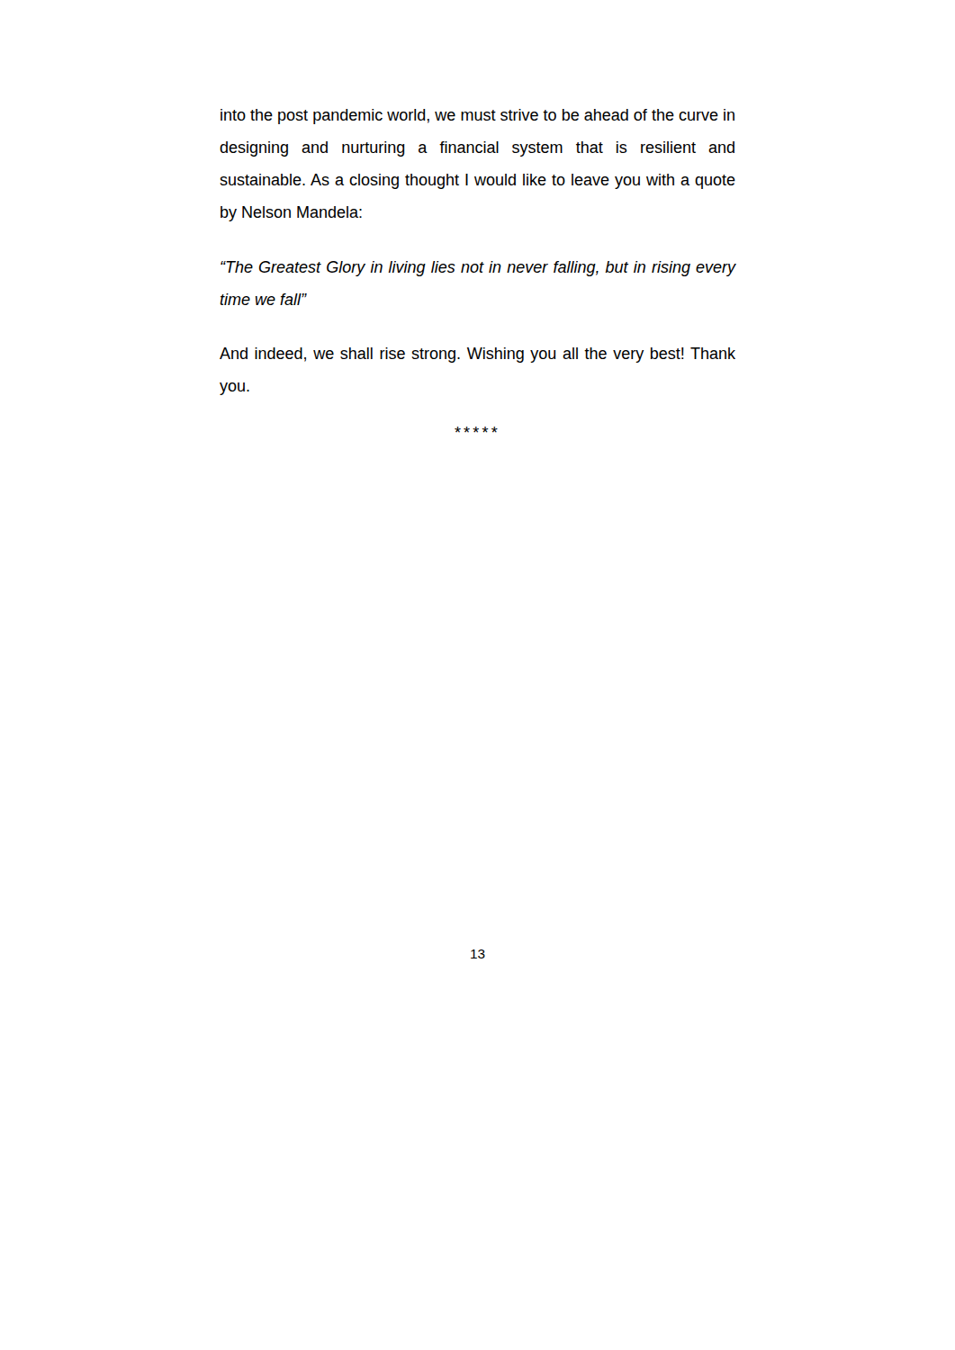into the post pandemic world, we must strive to be ahead of the curve in designing and nurturing a financial system that is resilient and sustainable. As a closing thought I would like to leave you with a quote by Nelson Mandela:
“The Greatest Glory in living lies not in never falling, but in rising every time we fall”
And indeed, we shall rise strong. Wishing you all the very best! Thank you.
*****
13